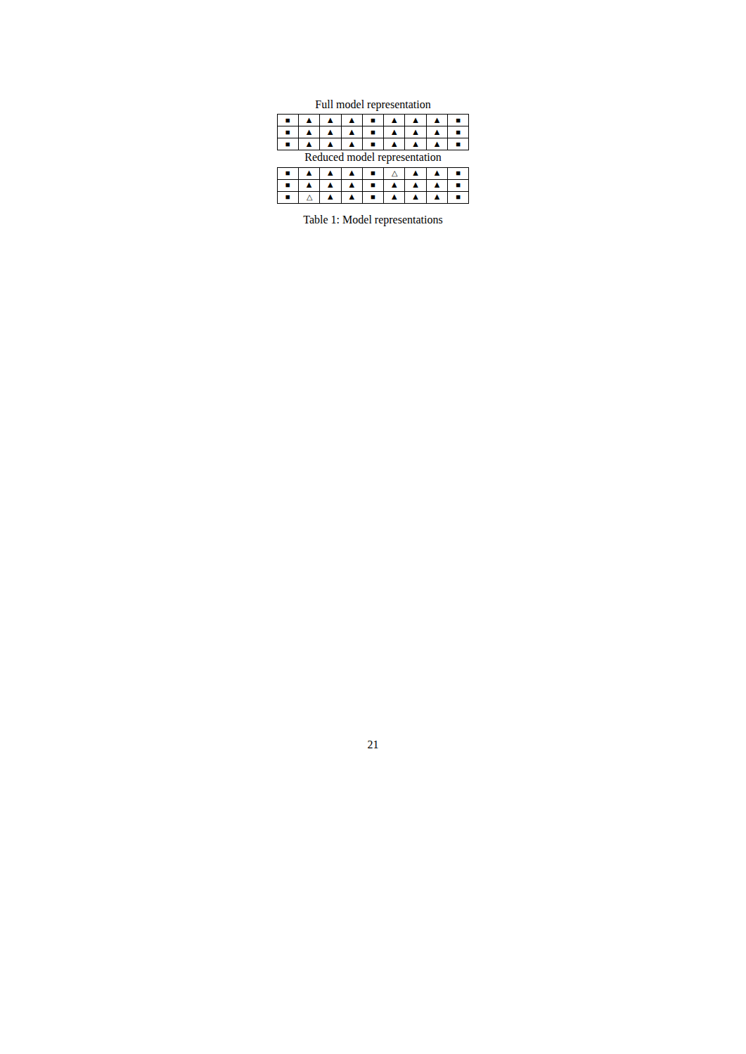Full model representation
| ■ | ▲ | ▲ | ▲ | ■ | ▲ | ▲ | ▲ | ■ |
| ■ | ▲ | ▲ | ▲ | ■ | ▲ | ▲ | ▲ | ■ |
| ■ | ▲ | ▲ | ▲ | ■ | ▲ | ▲ | ▲ | ■ |
Reduced model representation
| ■ | ▲ | ▲ | ▲ | ■ | △ | ▲ | ▲ | ■ |
| ■ | ▲ | ▲ | ▲ | ■ | ▲ | ▲ | ▲ | ■ |
| ■ | △ | ▲ | ▲ | ■ | ▲ | ▲ | ▲ | ■ |
Table 1: Model representations
21